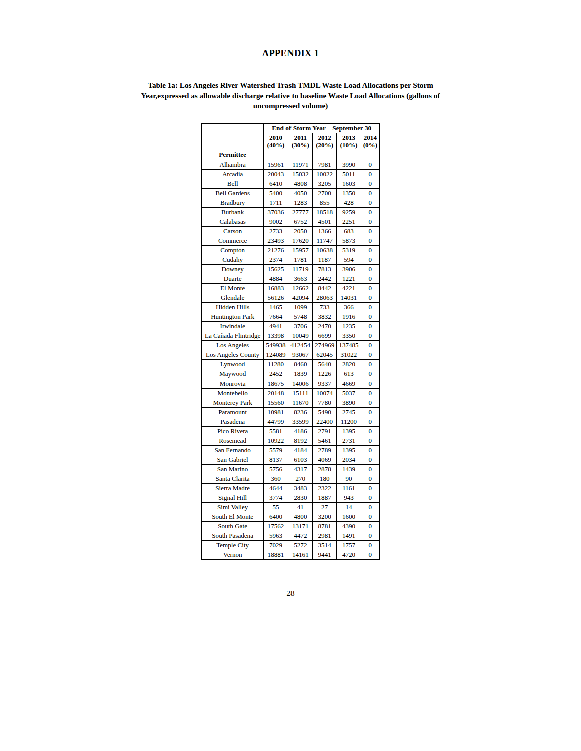APPENDIX 1
Table 1a: Los Angeles River Watershed Trash TMDL Waste Load Allocations per Storm Year,expressed as allowable discharge relative to baseline Waste Load Allocations (gallons of uncompressed volume)
| | End of Storm Year – September 30 |
| --- | --- |
| 2010 (40%) | 2011 (30%) | 2012 (20%) | 2013 (10%) | 2014 (0%) |
| Permittee | | | | | |
| Alhambra | 15961 | 11971 | 7981 | 3990 | 0 |
| Arcadia | 20043 | 15032 | 10022 | 5011 | 0 |
| Bell | 6410 | 4808 | 3205 | 1603 | 0 |
| Bell Gardens | 5400 | 4050 | 2700 | 1350 | 0 |
| Bradbury | 1711 | 1283 | 855 | 428 | 0 |
| Burbank | 37036 | 27777 | 18518 | 9259 | 0 |
| Calabasas | 9002 | 6752 | 4501 | 2251 | 0 |
| Carson | 2733 | 2050 | 1366 | 683 | 0 |
| Commerce | 23493 | 17620 | 11747 | 5873 | 0 |
| Compton | 21276 | 15957 | 10638 | 5319 | 0 |
| Cudahy | 2374 | 1781 | 1187 | 594 | 0 |
| Downey | 15625 | 11719 | 7813 | 3906 | 0 |
| Duarte | 4884 | 3663 | 2442 | 1221 | 0 |
| El Monte | 16883 | 12662 | 8442 | 4221 | 0 |
| Glendale | 56126 | 42094 | 28063 | 14031 | 0 |
| Hidden Hills | 1465 | 1099 | 733 | 366 | 0 |
| Huntington Park | 7664 | 5748 | 3832 | 1916 | 0 |
| Irwindale | 4941 | 3706 | 2470 | 1235 | 0 |
| La Cañada Flintridge | 13398 | 10049 | 6699 | 3350 | 0 |
| Los Angeles | 549938 | 412454 | 274969 | 137485 | 0 |
| Los Angeles County | 124089 | 93067 | 62045 | 31022 | 0 |
| Lynwood | 11280 | 8460 | 5640 | 2820 | 0 |
| Maywood | 2452 | 1839 | 1226 | 613 | 0 |
| Monrovia | 18675 | 14006 | 9337 | 4669 | 0 |
| Montebello | 20148 | 15111 | 10074 | 5037 | 0 |
| Monterey Park | 15560 | 11670 | 7780 | 3890 | 0 |
| Paramount | 10981 | 8236 | 5490 | 2745 | 0 |
| Pasadena | 44799 | 33599 | 22400 | 11200 | 0 |
| Pico Rivera | 5581 | 4186 | 2791 | 1395 | 0 |
| Rosemead | 10922 | 8192 | 5461 | 2731 | 0 |
| San Fernando | 5579 | 4184 | 2789 | 1395 | 0 |
| San Gabriel | 8137 | 6103 | 4069 | 2034 | 0 |
| San Marino | 5756 | 4317 | 2878 | 1439 | 0 |
| Santa Clarita | 360 | 270 | 180 | 90 | 0 |
| Sierra Madre | 4644 | 3483 | 2322 | 1161 | 0 |
| Signal Hill | 3774 | 2830 | 1887 | 943 | 0 |
| Simi Valley | 55 | 41 | 27 | 14 | 0 |
| South El Monte | 6400 | 4800 | 3200 | 1600 | 0 |
| South Gate | 17562 | 13171 | 8781 | 4390 | 0 |
| South Pasadena | 5963 | 4472 | 2981 | 1491 | 0 |
| Temple City | 7029 | 5272 | 3514 | 1757 | 0 |
| Vernon | 18881 | 14161 | 9441 | 4720 | 0 |
28